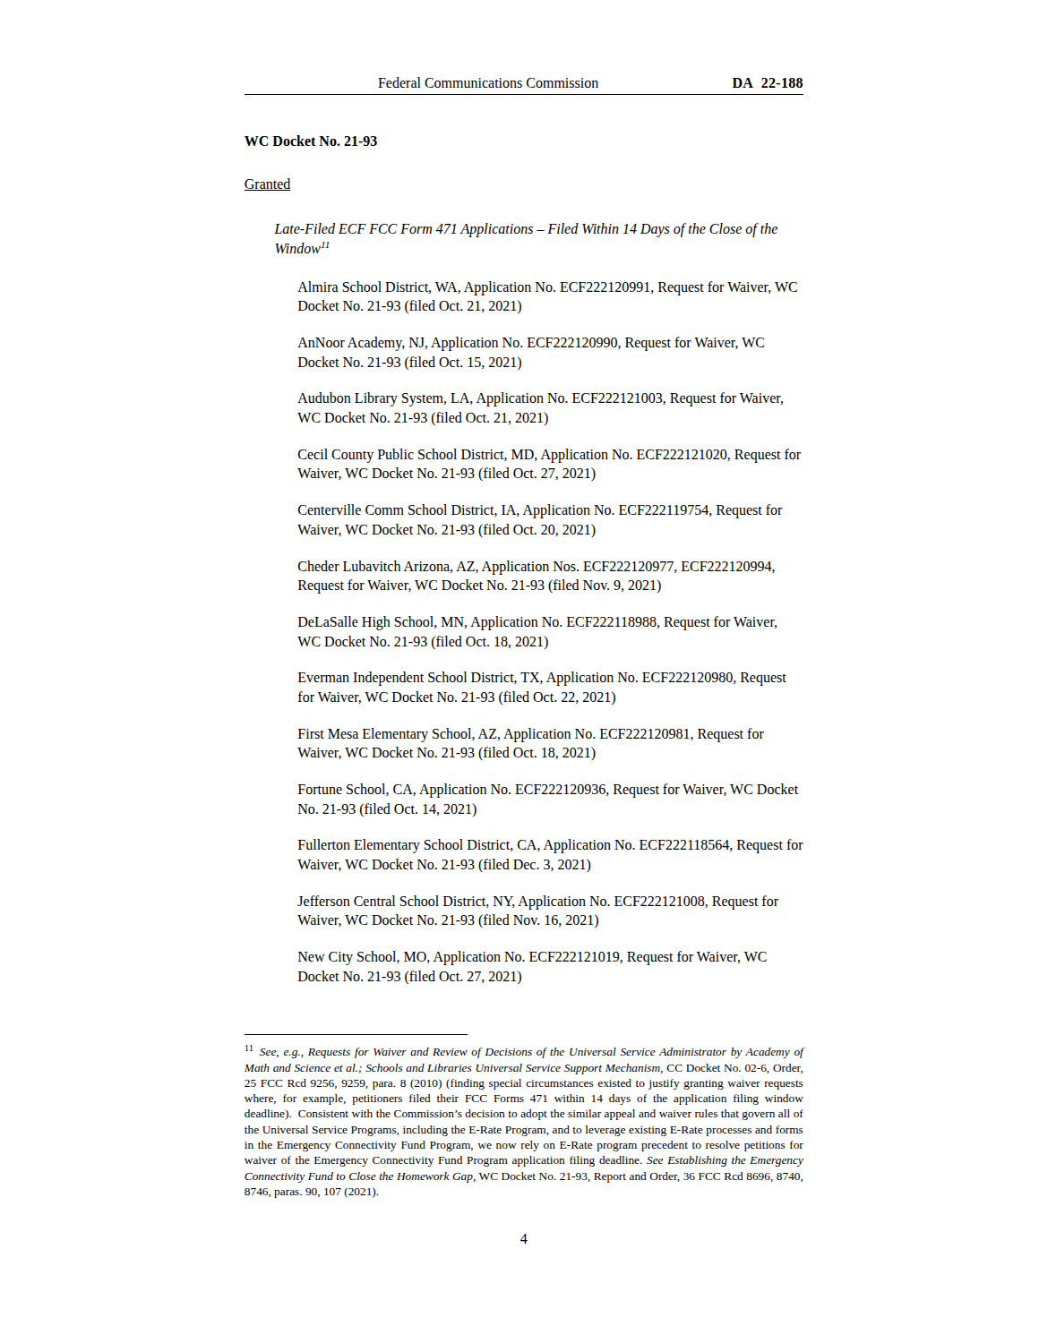Federal Communications Commission
DA 22-188
WC Docket No. 21-93
Granted
Late-Filed ECF FCC Form 471 Applications – Filed Within 14 Days of the Close of the Window11
Almira School District, WA, Application No. ECF222120991, Request for Waiver, WC Docket No. 21-93 (filed Oct. 21, 2021)
AnNoor Academy, NJ, Application No. ECF222120990, Request for Waiver, WC Docket No. 21-93 (filed Oct. 15, 2021)
Audubon Library System, LA, Application No. ECF222121003, Request for Waiver, WC Docket No. 21-93 (filed Oct. 21, 2021)
Cecil County Public School District, MD, Application No. ECF222121020, Request for Waiver, WC Docket No. 21-93 (filed Oct. 27, 2021)
Centerville Comm School District, IA, Application No. ECF222119754, Request for Waiver, WC Docket No. 21-93 (filed Oct. 20, 2021)
Cheder Lubavitch Arizona, AZ, Application Nos. ECF222120977, ECF222120994, Request for Waiver, WC Docket No. 21-93 (filed Nov. 9, 2021)
DeLaSalle High School, MN, Application No. ECF222118988, Request for Waiver, WC Docket No. 21-93 (filed Oct. 18, 2021)
Everman Independent School District, TX, Application No. ECF222120980, Request for Waiver, WC Docket No. 21-93 (filed Oct. 22, 2021)
First Mesa Elementary School, AZ, Application No. ECF222120981, Request for Waiver, WC Docket No. 21-93 (filed Oct. 18, 2021)
Fortune School, CA, Application No. ECF222120936, Request for Waiver, WC Docket No. 21-93 (filed Oct. 14, 2021)
Fullerton Elementary School District, CA, Application No. ECF222118564, Request for Waiver, WC Docket No. 21-93 (filed Dec. 3, 2021)
Jefferson Central School District, NY, Application No. ECF222121008, Request for Waiver, WC Docket No. 21-93 (filed Nov. 16, 2021)
New City School, MO, Application No. ECF222121019, Request for Waiver, WC Docket No. 21-93 (filed Oct. 27, 2021)
11 See, e.g., Requests for Waiver and Review of Decisions of the Universal Service Administrator by Academy of Math and Science et al.; Schools and Libraries Universal Service Support Mechanism, CC Docket No. 02-6, Order, 25 FCC Rcd 9256, 9259, para. 8 (2010) (finding special circumstances existed to justify granting waiver requests where, for example, petitioners filed their FCC Forms 471 within 14 days of the application filing window deadline). Consistent with the Commission’s decision to adopt the similar appeal and waiver rules that govern all of the Universal Service Programs, including the E-Rate Program, and to leverage existing E-Rate processes and forms in the Emergency Connectivity Fund Program, we now rely on E-Rate program precedent to resolve petitions for waiver of the Emergency Connectivity Fund Program application filing deadline. See Establishing the Emergency Connectivity Fund to Close the Homework Gap, WC Docket No. 21-93, Report and Order, 36 FCC Rcd 8696, 8740, 8746, paras. 90, 107 (2021).
4